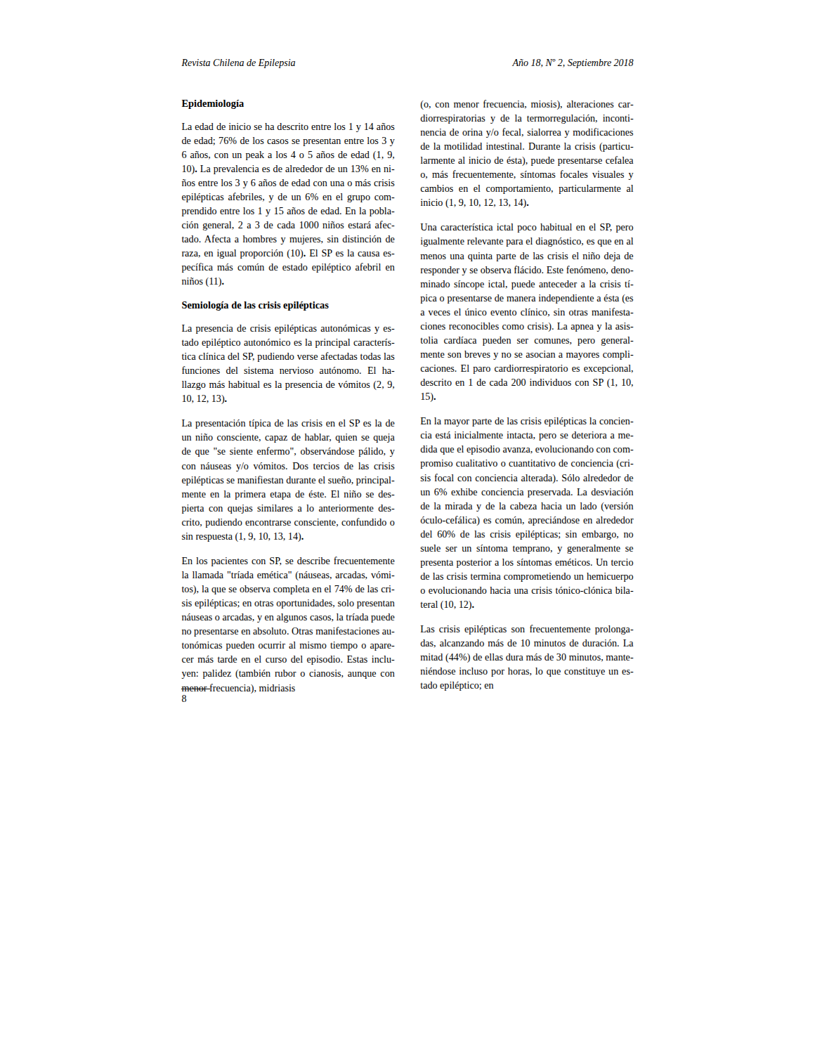Revista Chilena de Epilepsia Año 18, Nº 2, Septiembre 2018
Epidemiología
La edad de inicio se ha descrito entre los 1 y 14 años de edad; 76% de los casos se presentan entre los 3 y 6 años, con un peak a los 4 o 5 años de edad (1, 9, 10). La prevalencia es de alrededor de un 13% en niños entre los 3 y 6 años de edad con una o más crisis epilépticas afebriles, y de un 6% en el grupo comprendido entre los 1 y 15 años de edad. En la población general, 2 a 3 de cada 1000 niños estará afectado. Afecta a hombres y mujeres, sin distinción de raza, en igual proporción (10). El SP es la causa específica más común de estado epiléptico afebril en niños (11).
Semiología de las crisis epilépticas
La presencia de crisis epilépticas autonómicas y estado epiléptico autonómico es la principal característica clínica del SP, pudiendo verse afectadas todas las funciones del sistema nervioso autónomo. El hallazgo más habitual es la presencia de vómitos (2, 9, 10, 12, 13).
La presentación típica de las crisis en el SP es la de un niño consciente, capaz de hablar, quien se queja de que "se siente enfermo", observándose pálido, y con náuseas y/o vómitos. Dos tercios de las crisis epilépticas se manifiestan durante el sueño, principalmente en la primera etapa de éste. El niño se despierta con quejas similares a lo anteriormente descrito, pudiendo encontrarse consciente, confundido o sin respuesta (1, 9, 10, 13, 14).
En los pacientes con SP, se describe frecuentemente la llamada "tríada emética" (náuseas, arcadas, vómitos), la que se observa completa en el 74% de las crisis epilépticas; en otras oportunidades, solo presentan náuseas o arcadas, y en algunos casos, la tríada puede no presentarse en absoluto. Otras manifestaciones autonómicas pueden ocurrir al mismo tiempo o aparecer más tarde en el curso del episodio. Estas incluyen: palidez (también rubor o cianosis, aunque con menor frecuencia), midriasis
(o, con menor frecuencia, miosis), alteraciones cardiorrespiratorias y de la termorregulación, incontinencia de orina y/o fecal, sialorrea y modificaciones de la motilidad intestinal. Durante la crisis (particularmente al inicio de ésta), puede presentarse cefalea o, más frecuentemente, síntomas focales visuales y cambios en el comportamiento, particularmente al inicio (1, 9, 10, 12, 13, 14).
Una característica ictal poco habitual en el SP, pero igualmente relevante para el diagnóstico, es que en al menos una quinta parte de las crisis el niño deja de responder y se observa flácido. Este fenómeno, denominado síncope ictal, puede anteceder a la crisis típica o presentarse de manera independiente a ésta (es a veces el único evento clínico, sin otras manifestaciones reconocibles como crisis). La apnea y la asistolia cardíaca pueden ser comunes, pero generalmente son breves y no se asocian a mayores complicaciones. El paro cardiorrespiratorio es excepcional, descrito en 1 de cada 200 individuos con SP (1, 10, 15).
En la mayor parte de las crisis epilépticas la conciencia está inicialmente intacta, pero se deteriora a medida que el episodio avanza, evolucionando con compromiso cualitativo o cuantitativo de conciencia (crisis focal con conciencia alterada). Sólo alrededor de un 6% exhibe conciencia preservada. La desviación de la mirada y de la cabeza hacia un lado (versión óculo-cefálica) es común, apreciándose en alrededor del 60% de las crisis epilépticas; sin embargo, no suele ser un síntoma temprano, y generalmente se presenta posterior a los síntomas eméticos. Un tercio de las crisis termina comprometiendo un hemicuerpo o evolucionando hacia una crisis tónico-clónica bilateral (10, 12).
Las crisis epilépticas son frecuentemente prolongadas, alcanzando más de 10 minutos de duración. La mitad (44%) de ellas dura más de 30 minutos, manteniéndose incluso por horas, lo que constituye un estado epiléptico; en
8